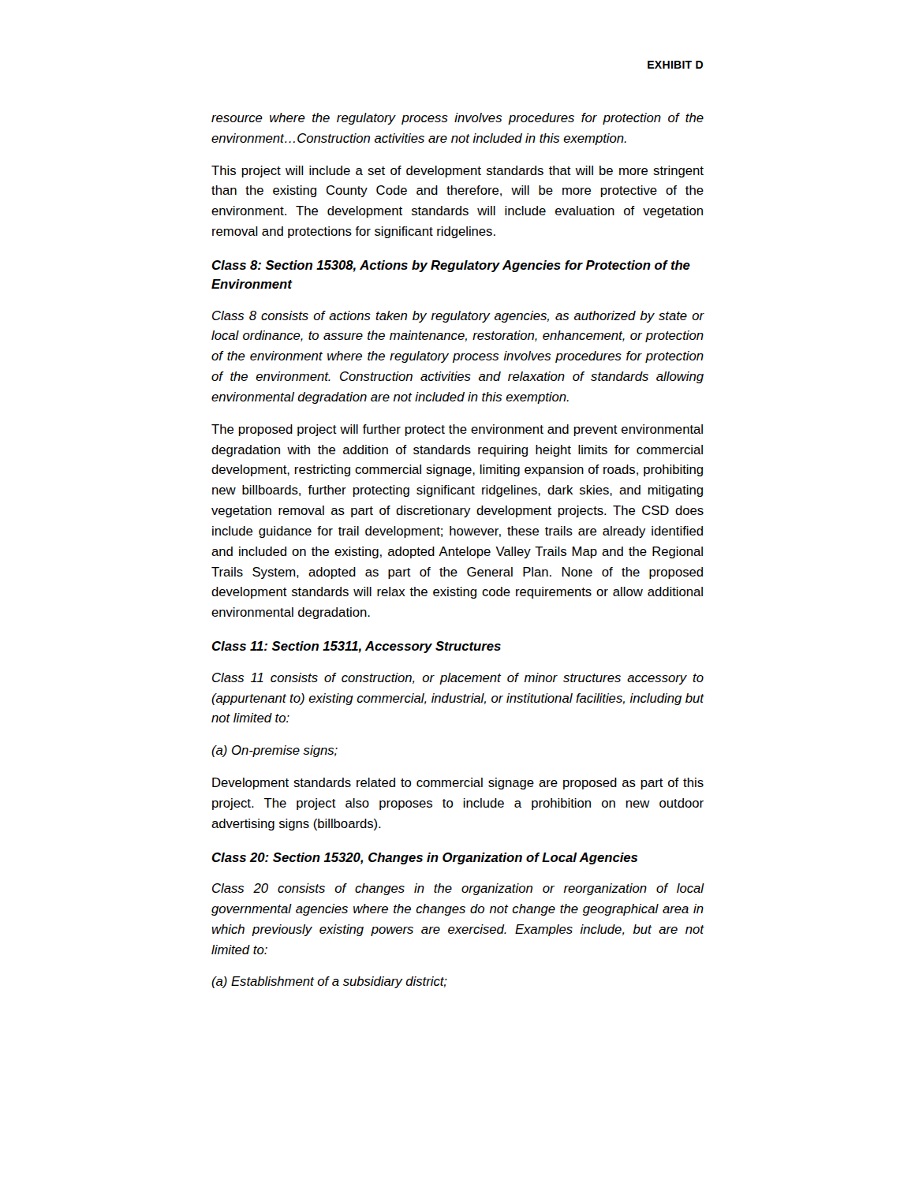EXHIBIT D
resource where the regulatory process involves procedures for protection of the environment…Construction activities are not included in this exemption.
This project will include a set of development standards that will be more stringent than the existing County Code and therefore, will be more protective of the environment. The development standards will include evaluation of vegetation removal and protections for significant ridgelines.
Class 8: Section 15308, Actions by Regulatory Agencies for Protection of the Environment
Class 8 consists of actions taken by regulatory agencies, as authorized by state or local ordinance, to assure the maintenance, restoration, enhancement, or protection of the environment where the regulatory process involves procedures for protection of the environment. Construction activities and relaxation of standards allowing environmental degradation are not included in this exemption.
The proposed project will further protect the environment and prevent environmental degradation with the addition of standards requiring height limits for commercial development, restricting commercial signage, limiting expansion of roads, prohibiting new billboards, further protecting significant ridgelines, dark skies, and mitigating vegetation removal as part of discretionary development projects. The CSD does include guidance for trail development; however, these trails are already identified and included on the existing, adopted Antelope Valley Trails Map and the Regional Trails System, adopted as part of the General Plan. None of the proposed development standards will relax the existing code requirements or allow additional environmental degradation.
Class 11: Section 15311, Accessory Structures
Class 11 consists of construction, or placement of minor structures accessory to (appurtenant to) existing commercial, industrial, or institutional facilities, including but not limited to:
(a) On-premise signs;
Development standards related to commercial signage are proposed as part of this project. The project also proposes to include a prohibition on new outdoor advertising signs (billboards).
Class 20: Section 15320, Changes in Organization of Local Agencies
Class 20 consists of changes in the organization or reorganization of local governmental agencies where the changes do not change the geographical area in which previously existing powers are exercised. Examples include, but are not limited to:
(a) Establishment of a subsidiary district;